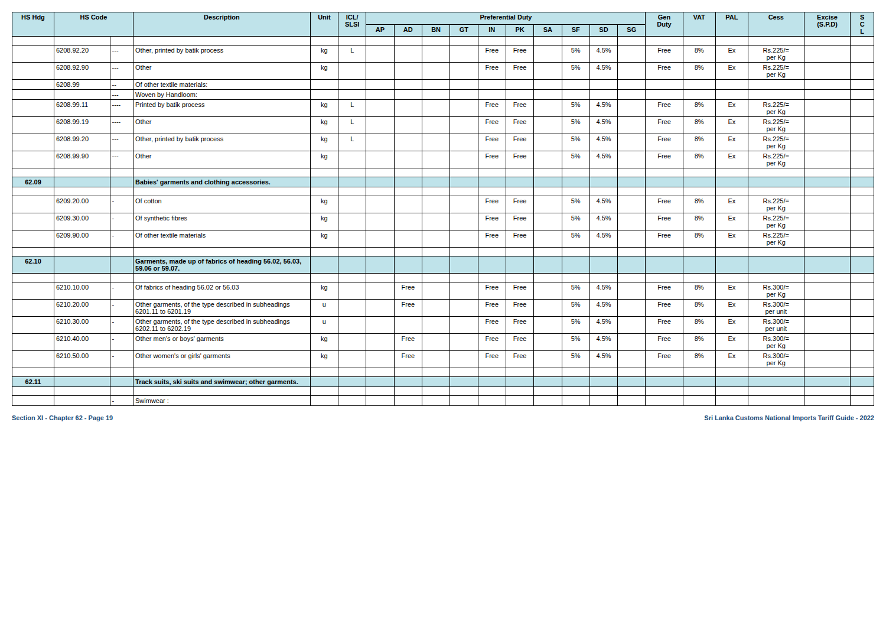| HS Hdg | HS Code | Description | Unit | ICL/ SLSI | Preferential Duty | Gen Duty | VAT | PAL | Cess | Excise (S.P.D) | S C L |
| --- | --- | --- | --- | --- | --- | --- | --- | --- | --- | --- | --- |
| AP | AD | BN | GT | IN | PK | SA | SF | SD | SG |
| | 6208.92.20 | --- | Other, printed by batik process | kg | L | | | | | Free | Free | | 5% | 4.5% | | Free | 8% | Ex | Rs.225/= per Kg | | |
| | 6208.92.90 | --- | Other | kg | | | | | | Free | Free | | 5% | 4.5% | | Free | 8% | Ex | Rs.225/= per Kg | | |
| | 6208.99 | -- | Of other textile materials: | | | | | | | | | | | | | | | | | | |
| | | --- | Woven by Handloom: | | | | | | | | | | | | | | | | | | |
| | 6208.99.11 | ---- | Printed by batik process | kg | L | | | | | Free | Free | | 5% | 4.5% | | Free | 8% | Ex | Rs.225/= per Kg | | |
| | 6208.99.19 | ---- | Other | kg | L | | | | | Free | Free | | 5% | 4.5% | | Free | 8% | Ex | Rs.225/= per Kg | | |
| | 6208.99.20 | --- | Other, printed by batik process | kg | L | | | | | Free | Free | | 5% | 4.5% | | Free | 8% | Ex | Rs.225/= per Kg | | |
| | 6208.99.90 | --- | Other | kg | | | | | | Free | Free | | 5% | 4.5% | | Free | 8% | Ex | Rs.225/= per Kg | | |
| 62.09 | | | Babies' garments and clothing accessories. | | | | | | | | | | | | | | | | | | |
| | 6209.20.00 | - | Of cotton | kg | | | | | | Free | Free | | 5% | 4.5% | | Free | 8% | Ex | Rs.225/= per Kg | | |
| | 6209.30.00 | - | Of synthetic fibres | kg | | | | | | Free | Free | | 5% | 4.5% | | Free | 8% | Ex | Rs.225/= per Kg | | |
| | 6209.90.00 | - | Of other textile materials | kg | | | | | | Free | Free | | 5% | 4.5% | | Free | 8% | Ex | Rs.225/= per Kg | | |
| 62.10 | | | Garments, made up of fabrics of heading 56.02, 56.03, 59.06 or 59.07. | | | | | | | | | | | | | | | | | | |
| | 6210.10.00 | - | Of fabrics of heading 56.02 or 56.03 | kg | | | Free | | | Free | Free | | 5% | 4.5% | | Free | 8% | Ex | Rs.300/= per Kg | | |
| | 6210.20.00 | - | Other garments, of the type described in subheadings 6201.11 to 6201.19 | u | | | Free | | | Free | Free | | 5% | 4.5% | | Free | 8% | Ex | Rs.300/= per unit | | |
| | 6210.30.00 | - | Other garments, of the type described in subheadings 6202.11 to 6202.19 | u | | | | | | Free | Free | | 5% | 4.5% | | Free | 8% | Ex | Rs.300/= per unit | | |
| | 6210.40.00 | - | Other men's or boys' garments | kg | | | Free | | | Free | Free | | 5% | 4.5% | | Free | 8% | Ex | Rs.300/= per Kg | | |
| | 6210.50.00 | - | Other women's or girls' garments | kg | | | Free | | | Free | Free | | 5% | 4.5% | | Free | 8% | Ex | Rs.300/= per Kg | | |
| 62.11 | | | Track suits, ski suits and swimwear; other garments. | | | | | | | | | | | | | | | | | | |
| | | - | Swimwear : | | | | | | | | | | | | | | | | | | |
Section XI - Chapter 62 - Page 19 Sri Lanka Customs National Imports Tariff Guide - 2022